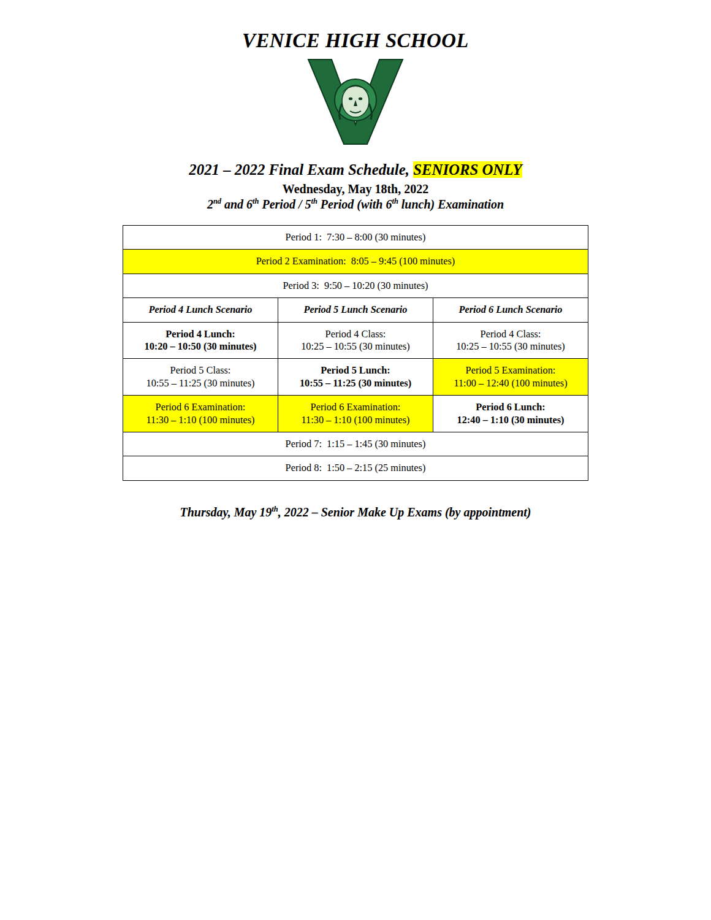VENICE HIGH SCHOOL
2021 – 2022 Final Exam Schedule, SENIORS ONLY
Wednesday, May 18th, 2022
2nd and 6th Period / 5th Period (with 6th lunch) Examination
| Period 1: 7:30 – 8:00 (30 minutes) |
| Period 2 Examination: 8:05 – 9:45 (100 minutes) |
| Period 3: 9:50 – 10:20 (30 minutes) |
| Period 4 Lunch Scenario | Period 5 Lunch Scenario | Period 6 Lunch Scenario |
| Period 4 Lunch: 10:20 – 10:50 (30 minutes) | Period 4 Class: 10:25 – 10:55 (30 minutes) | Period 4 Class: 10:25 – 10:55 (30 minutes) |
| Period 5 Class: 10:55 – 11:25 (30 minutes) | Period 5 Lunch: 10:55 – 11:25 (30 minutes) | Period 5 Examination: 11:00 – 12:40 (100 minutes) |
| Period 6 Examination: 11:30 – 1:10 (100 minutes) | Period 6 Examination: 11:30 – 1:10 (100 minutes) | Period 6 Lunch: 12:40 – 1:10 (30 minutes) |
| Period 7: 1:15 – 1:45 (30 minutes) |
| Period 8: 1:50 – 2:15 (25 minutes) |
Thursday, May 19th, 2022 – Senior Make Up Exams (by appointment)